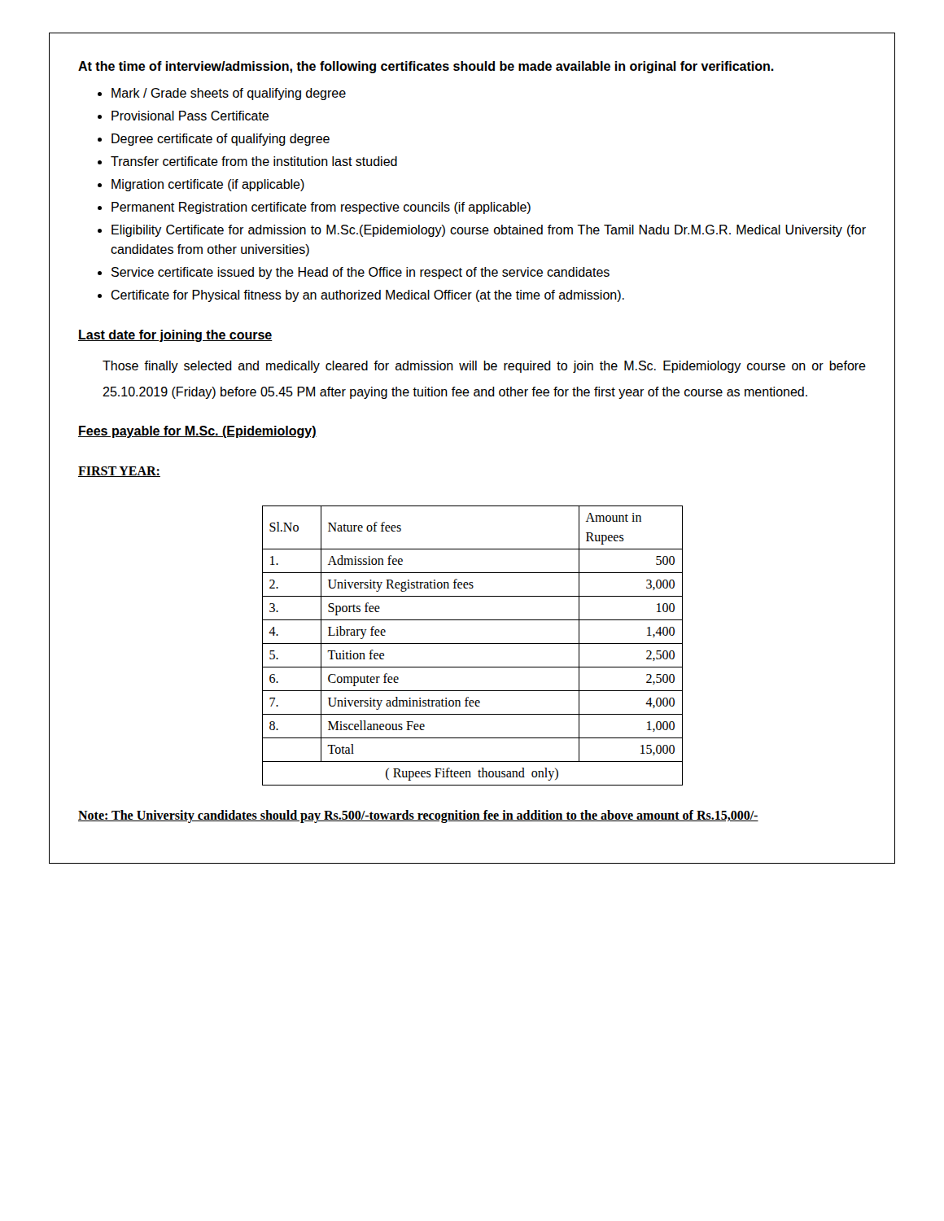At the time of interview/admission, the following certificates should be made available in original for verification.
Mark / Grade sheets of qualifying degree
Provisional Pass Certificate
Degree certificate of qualifying degree
Transfer certificate from the institution last studied
Migration certificate (if applicable)
Permanent Registration certificate from respective councils (if applicable)
Eligibility Certificate for admission to M.Sc.(Epidemiology) course obtained from The Tamil Nadu Dr.M.G.R. Medical University (for candidates from other universities)
Service certificate issued by the Head of the Office in respect of the service candidates
Certificate for Physical fitness by an authorized Medical Officer (at the time of admission).
Last date for joining the course
Those finally selected and medically cleared for admission will be required to join the M.Sc. Epidemiology course on or before 25.10.2019 (Friday) before 05.45 PM after paying the tuition fee and other fee for the first year of the course as mentioned.
Fees payable for M.Sc. (Epidemiology)
FIRST YEAR:
| Sl.No | Nature of fees | Amount in Rupees |
| --- | --- | --- |
| 1. | Admission fee | 500 |
| 2. | University Registration fees | 3,000 |
| 3. | Sports fee | 100 |
| 4. | Library fee | 1,400 |
| 5. | Tuition fee | 2,500 |
| 6. | Computer fee | 2,500 |
| 7. | University administration fee | 4,000 |
| 8. | Miscellaneous Fee | 1,000 |
| | Total | 15,000 |
| ( Rupees Fifteen thousand only) |
Note: The University candidates should pay Rs.500/-towards recognition fee in addition to the above amount of Rs.15,000/-